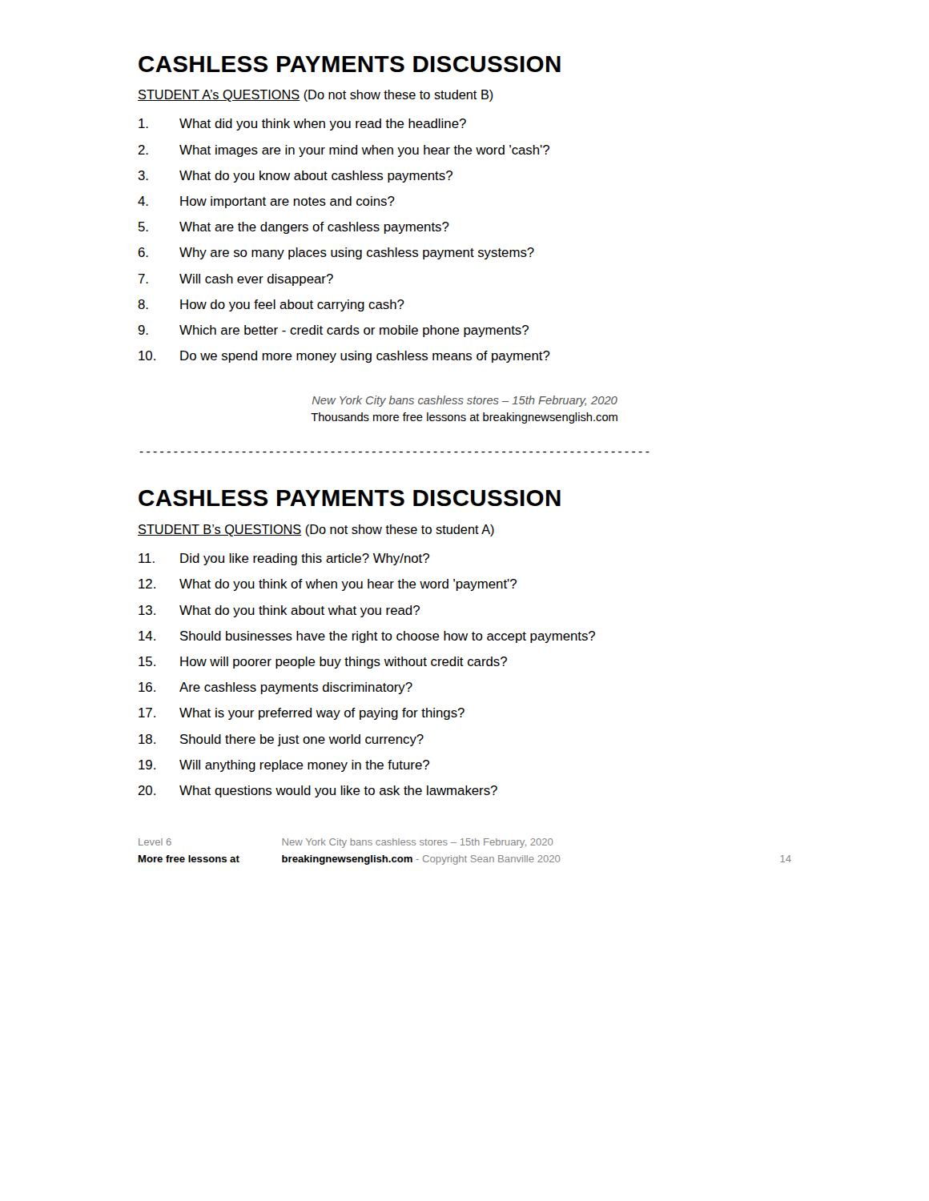CASHLESS PAYMENTS DISCUSSION
STUDENT A’s QUESTIONS (Do not show these to student B)
What did you think when you read the headline?
What images are in your mind when you hear the word 'cash'?
What do you know about cashless payments?
How important are notes and coins?
What are the dangers of cashless payments?
Why are so many places using cashless payment systems?
Will cash ever disappear?
How do you feel about carrying cash?
Which are better - credit cards or mobile phone payments?
Do we spend more money using cashless means of payment?
New York City bans cashless stores – 15th February, 2020
Thousands more free lessons at breakingnewsenglish.com
---------------------------------------------------------------------------
CASHLESS PAYMENTS DISCUSSION
STUDENT B’s QUESTIONS (Do not show these to student A)
Did you like reading this article? Why/not?
What do you think of when you hear the word 'payment'?
What do you think about what you read?
Should businesses have the right to choose how to accept payments?
How will poorer people buy things without credit cards?
Are cashless payments discriminatory?
What is your preferred way of paying for things?
Should there be just one world currency?
Will anything replace money in the future?
What questions would you like to ask the lawmakers?
| Level 6 | New York City bans cashless stores – 15th February, 2020 | |
| More free lessons at | breakingnewsenglish.com - Copyright Sean Banville 2020 | 14 |